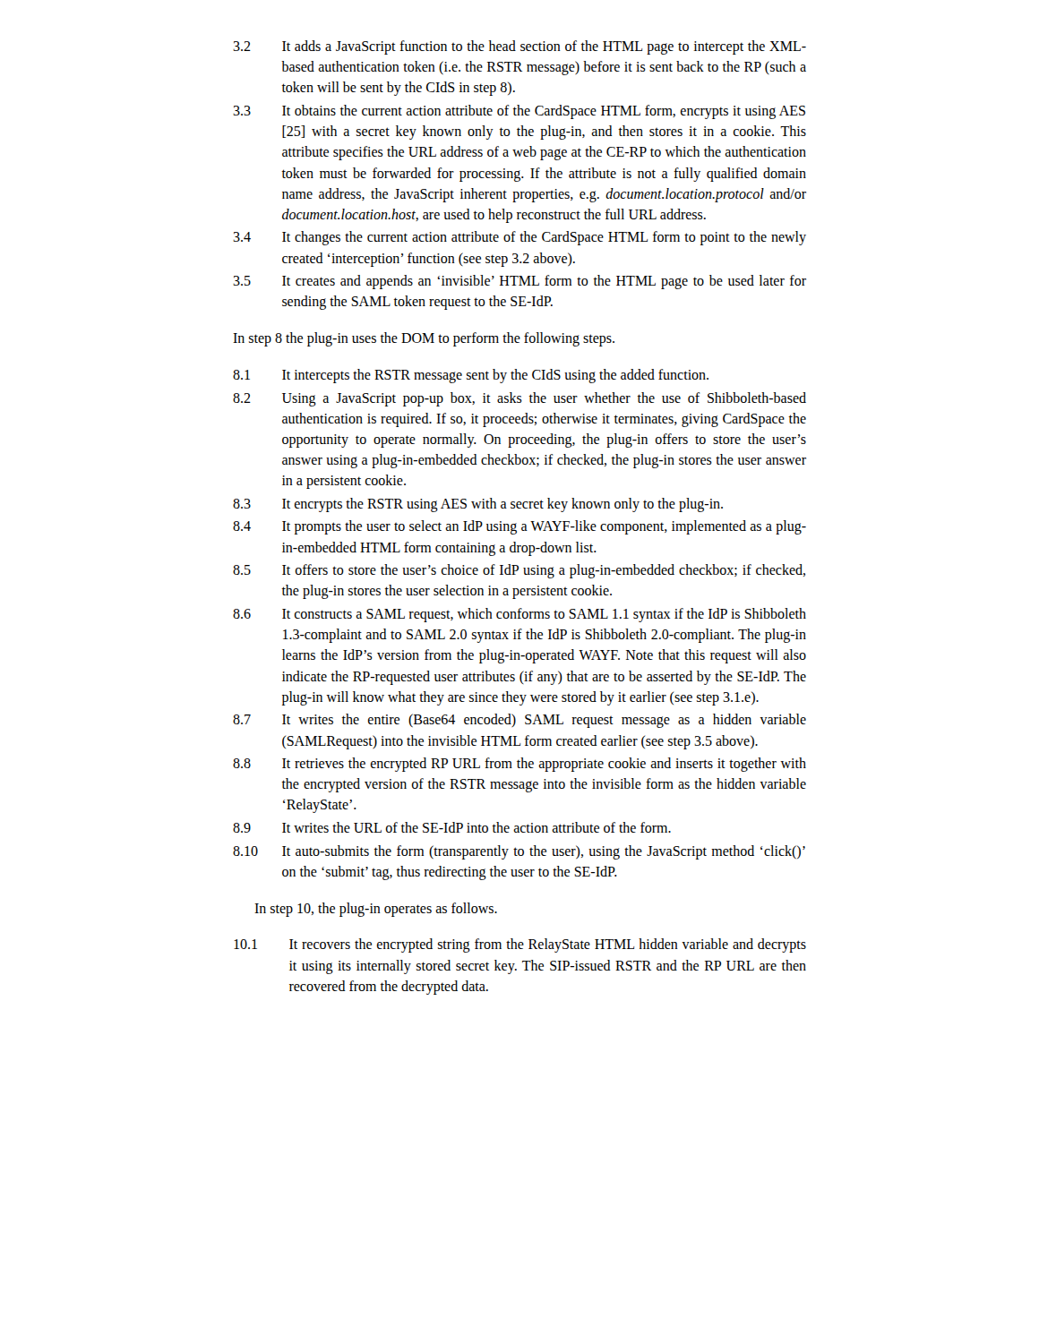3.2 It adds a JavaScript function to the head section of the HTML page to intercept the XML-based authentication token (i.e. the RSTR message) before it is sent back to the RP (such a token will be sent by the CIdS in step 8).
3.3 It obtains the current action attribute of the CardSpace HTML form, encrypts it using AES [25] with a secret key known only to the plug-in, and then stores it in a cookie. This attribute specifies the URL address of a web page at the CE-RP to which the authentication token must be forwarded for processing. If the attribute is not a fully qualified domain name address, the JavaScript inherent properties, e.g. document.location.protocol and/or document.location.host, are used to help reconstruct the full URL address.
3.4 It changes the current action attribute of the CardSpace HTML form to point to the newly created ‘interception’ function (see step 3.2 above).
3.5 It creates and appends an ‘invisible’ HTML form to the HTML page to be used later for sending the SAML token request to the SE-IdP.
In step 8 the plug-in uses the DOM to perform the following steps.
8.1 It intercepts the RSTR message sent by the CIdS using the added function.
8.2 Using a JavaScript pop-up box, it asks the user whether the use of Shibboleth-based authentication is required. If so, it proceeds; otherwise it terminates, giving CardSpace the opportunity to operate normally. On proceeding, the plug-in offers to store the user’s answer using a plug-in-embedded checkbox; if checked, the plug-in stores the user answer in a persistent cookie.
8.3 It encrypts the RSTR using AES with a secret key known only to the plug-in.
8.4 It prompts the user to select an IdP using a WAYF-like component, implemented as a plug-in-embedded HTML form containing a drop-down list.
8.5 It offers to store the user’s choice of IdP using a plug-in-embedded checkbox; if checked, the plug-in stores the user selection in a persistent cookie.
8.6 It constructs a SAML request, which conforms to SAML 1.1 syntax if the IdP is Shibboleth 1.3-complaint and to SAML 2.0 syntax if the IdP is Shibboleth 2.0-compliant. The plug-in learns the IdP’s version from the plug-in-operated WAYF. Note that this request will also indicate the RP-requested user attributes (if any) that are to be asserted by the SE-IdP. The plug-in will know what they are since they were stored by it earlier (see step 3.1.e).
8.7 It writes the entire (Base64 encoded) SAML request message as a hidden variable (SAMLRequest) into the invisible HTML form created earlier (see step 3.5 above).
8.8 It retrieves the encrypted RP URL from the appropriate cookie and inserts it together with the encrypted version of the RSTR message into the invisible form as the hidden variable ‘RelayState’.
8.9 It writes the URL of the SE-IdP into the action attribute of the form.
8.10 It auto-submits the form (transparently to the user), using the JavaScript method ‘click()’ on the ‘submit’ tag, thus redirecting the user to the SE-IdP.
In step 10, the plug-in operates as follows.
10.1 It recovers the encrypted string from the RelayState HTML hidden variable and decrypts it using its internally stored secret key. The SIP-issued RSTR and the RP URL are then recovered from the decrypted data.